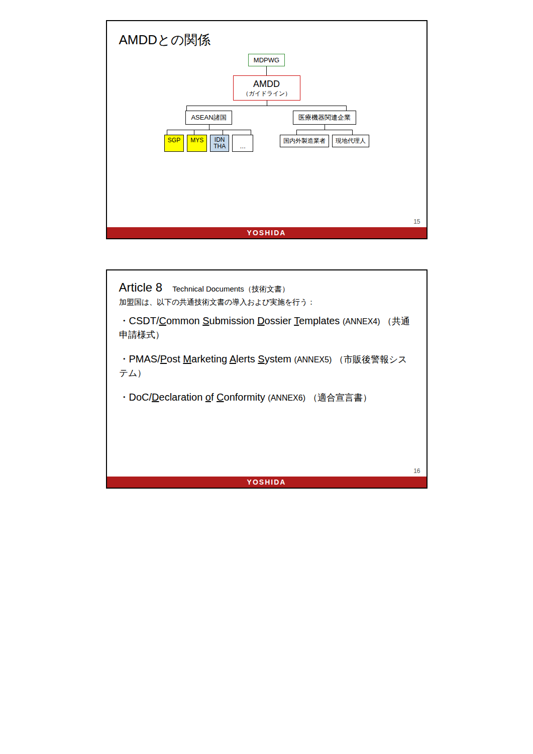AMDDとの関係
MDPWG
AMDD （ガイドライン）
ASEAN諸国
SGP
MYS
IDN
THA
…
医療機器関連企業
国内外製造業者
現地代理人
15
YOSHIDA
Article 8 Technical Documents（技術文書）
加盟国は、以下の共通技術文書の導入および実施を行う：
・CSDT/Common Submission Dossier Templates (ANNEX4) （共通申請様式）
・PMAS/Post Marketing Alerts System (ANNEX5) （市販後警報システム）
・DoC/Declaration of Conformity (ANNEX6) （適合宣言書）
16
YOSHIDA